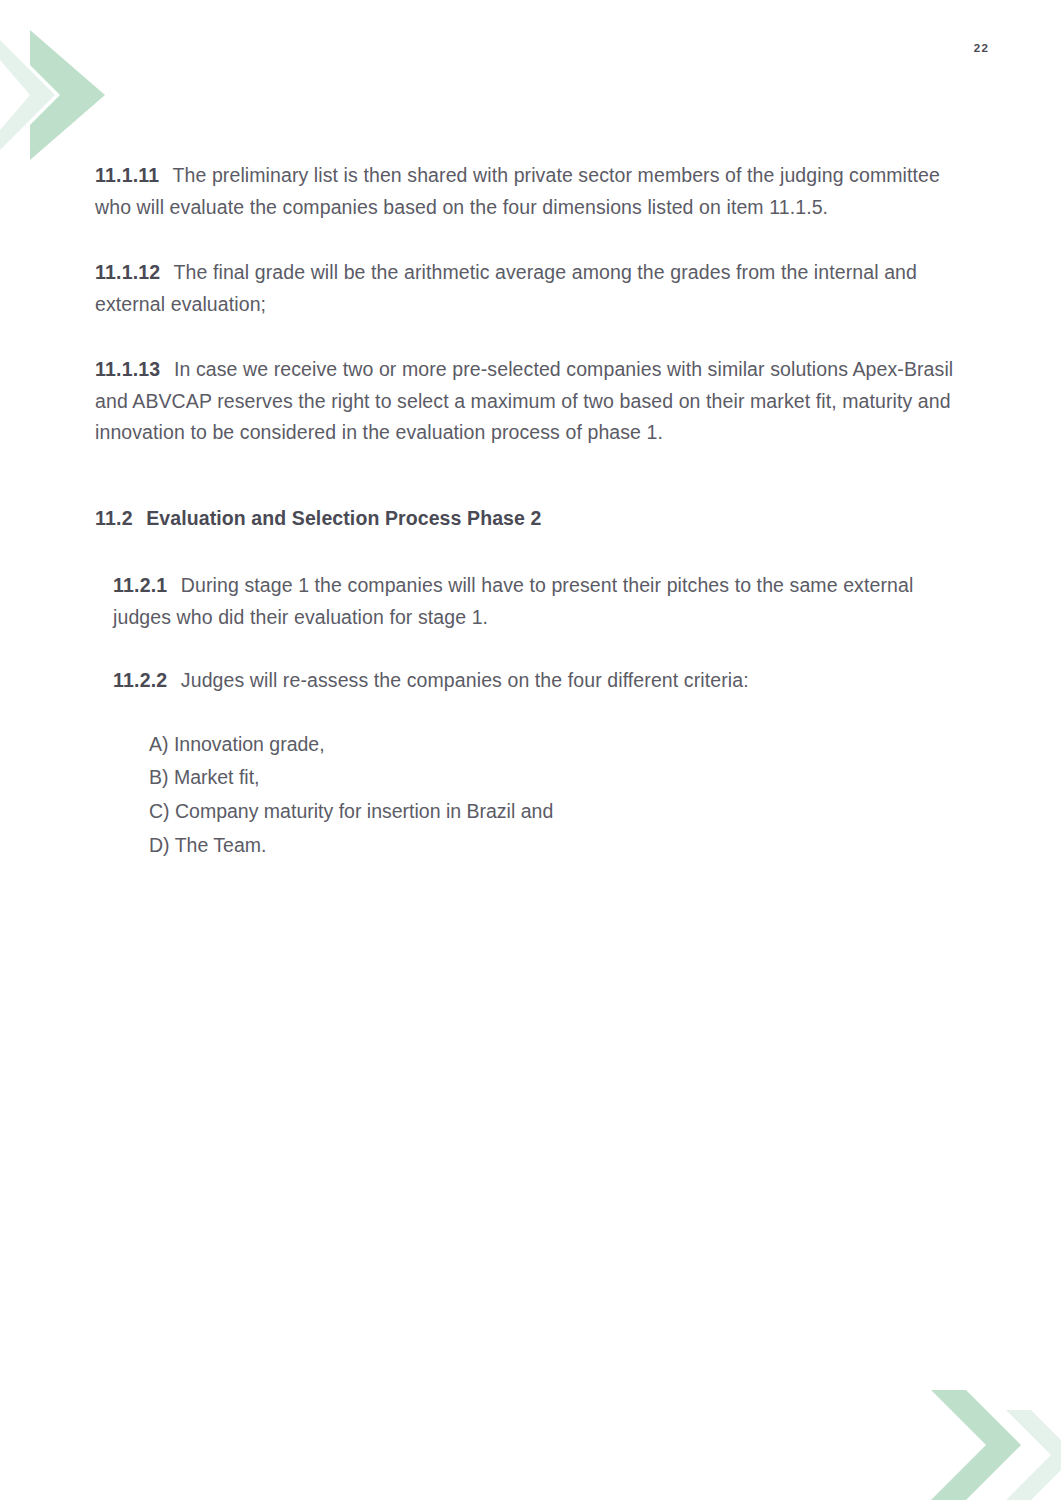22
11.1.11 The preliminary list is then shared with private sector members of the judging committee who will evaluate the companies based on the four dimensions listed on item 11.1.5.
11.1.12 The final grade will be the arithmetic average among the grades from the internal and external evaluation;
11.1.13 In case we receive two or more pre-selected companies with similar solutions Apex-Brasil and ABVCAP reserves the right to select a maximum of two based on their market fit, maturity and innovation to be considered in the evaluation process of phase 1.
11.2 Evaluation and Selection Process Phase 2
11.2.1 During stage 1 the companies will have to present their pitches to the same external judges who did their evaluation for stage 1.
11.2.2 Judges will re-assess the companies on the four different criteria:
A) Innovation grade,
B) Market fit,
C) Company maturity for insertion in Brazil and
D) The Team.